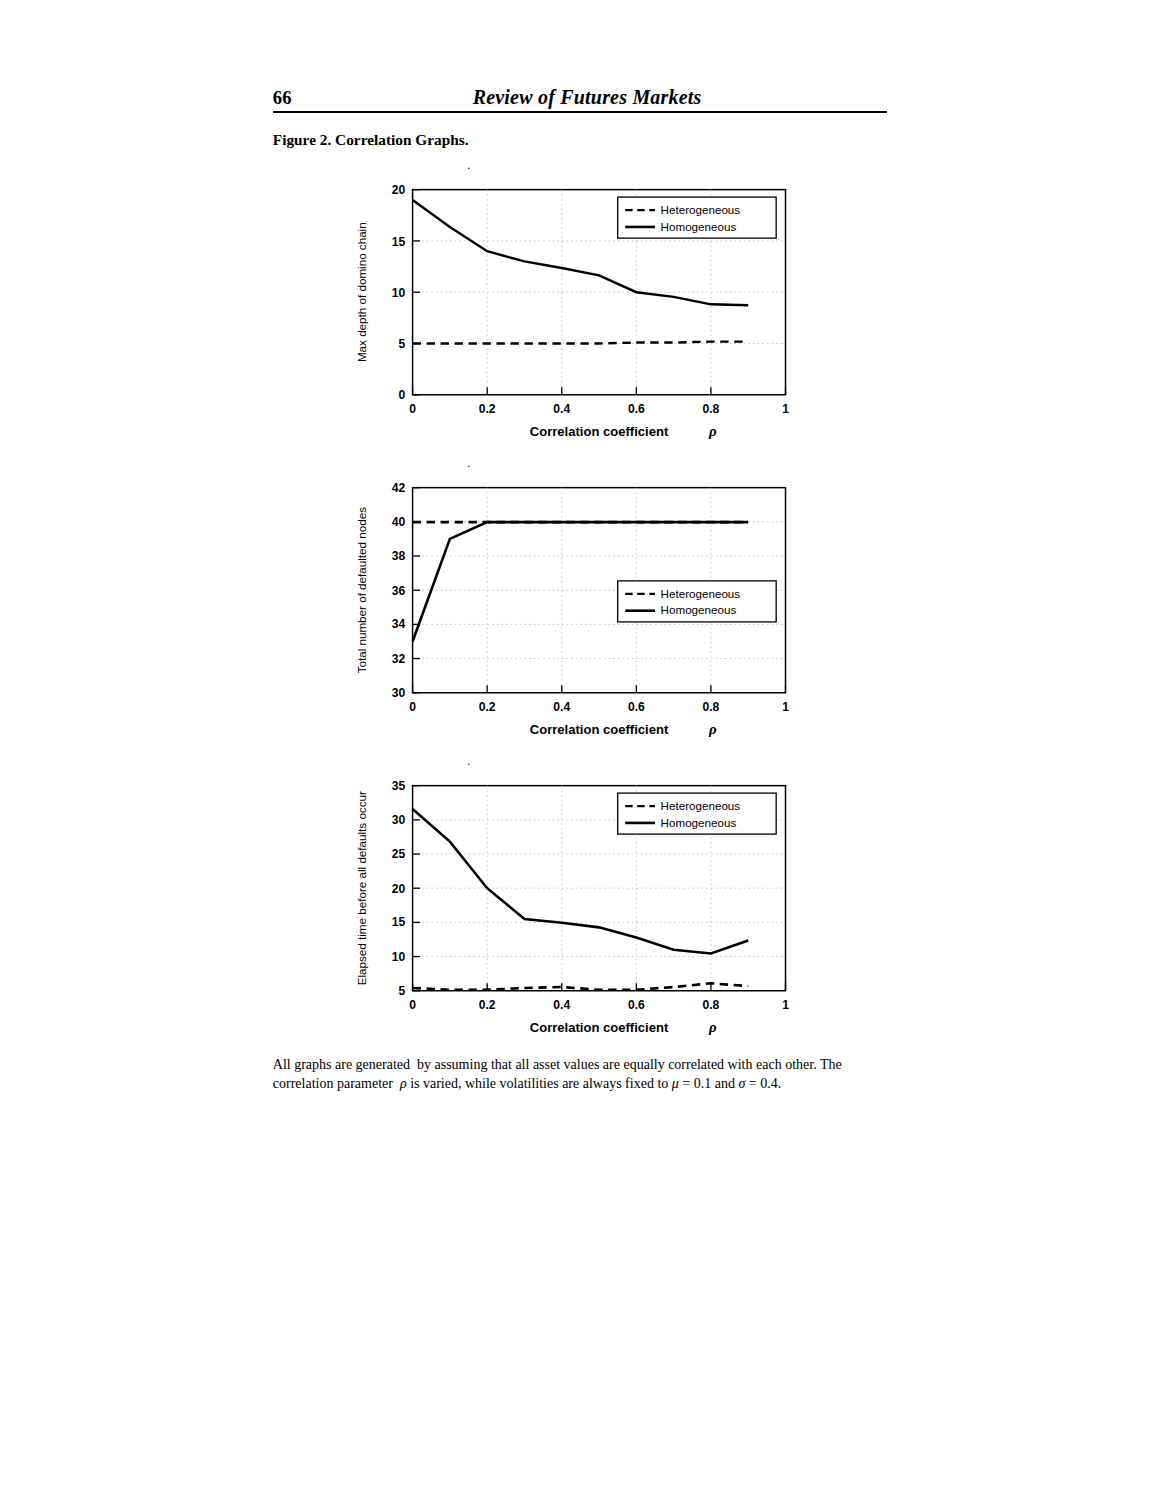66 Review of Futures Markets
Figure 2. Correlation Graphs.
.
20 15 10 5 0 0 0.2 0.4 0.6 0.8 1 Max depth of domino chain Correlation coefficient ρ Heterogeneous Homogeneous
.
42 40 38 36 34 32 30 0 0.2 0.4 0.6 0.8 1 Total number of defaulted nodes Correlation coefficient ρ Heterogeneous Homogeneous
.
35 30 25 20 15 10 5 0 0.2 0.4 0.6 0.8 1 Elapsed time before all defaults occur Correlation coefficient ρ Heterogeneous Homogeneous
All graphs are generated by assuming that all asset values are equally correlated with each other. The correlation parameter ρ is varied, while volatilities are always fixed to μ = 0.1 and σ = 0.4.